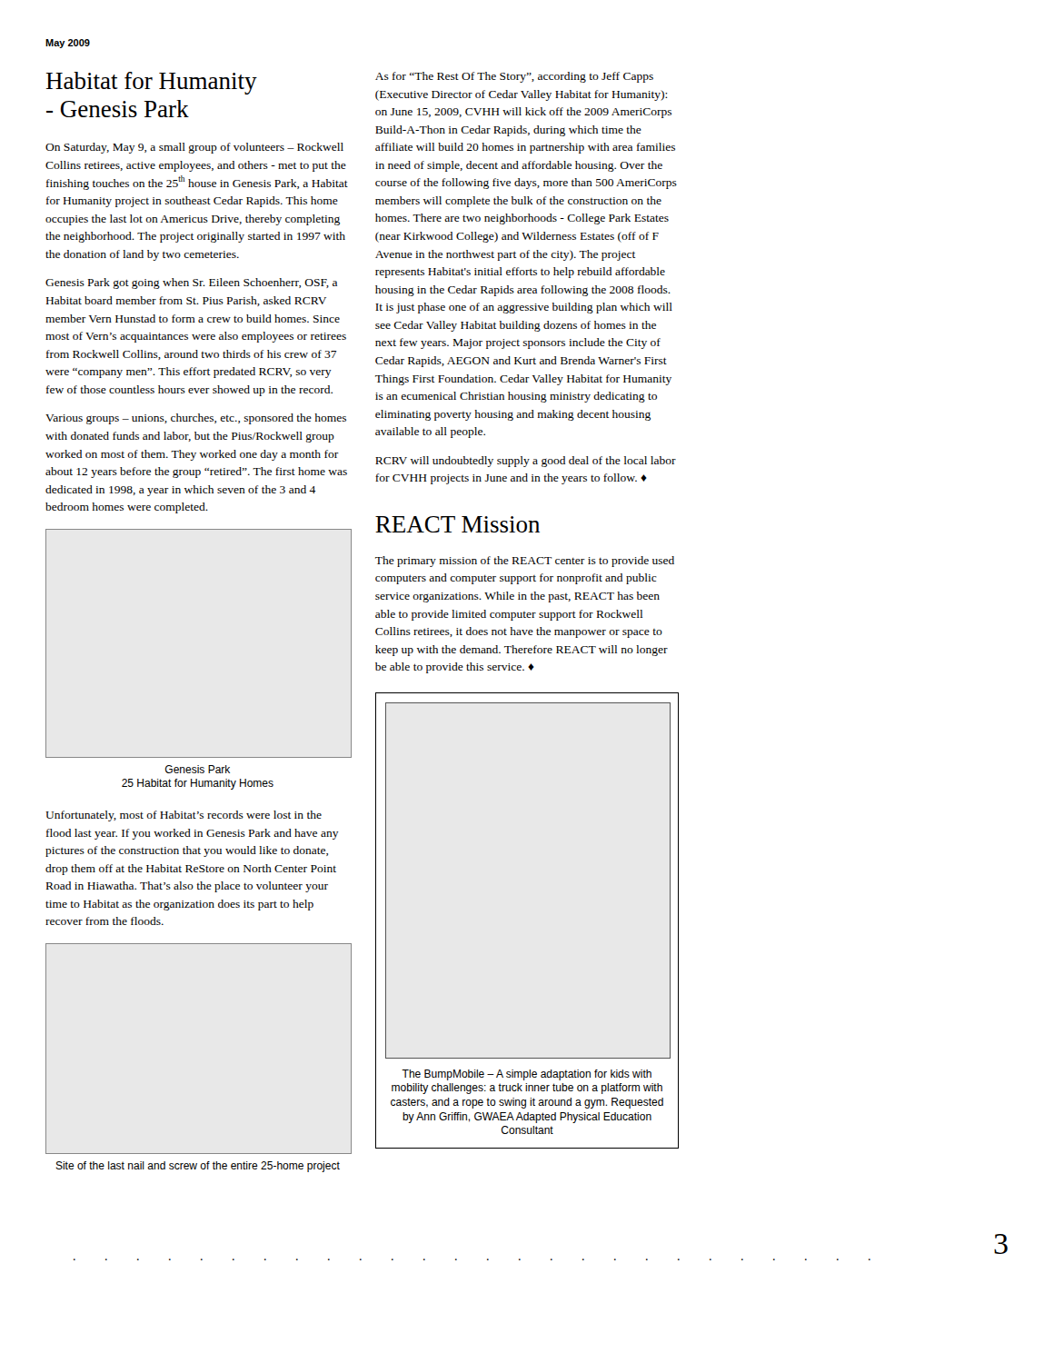May 2009
Habitat for Humanity
- Genesis Park
On Saturday, May 9, a small group of volunteers – Rockwell Collins retirees, active employees, and others - met to put the finishing touches on the 25th house in Genesis Park, a Habitat for Humanity project in southeast Cedar Rapids. This home occupies the last lot on Americus Drive, thereby completing the neighborhood. The project originally started in 1997 with the donation of land by two cemeteries.
Genesis Park got going when Sr. Eileen Schoenherr, OSF, a Habitat board member from St. Pius Parish, asked RCRV member Vern Hunstad to form a crew to build homes. Since most of Vern’s acquaintances were also employees or retirees from Rockwell Collins, around two thirds of his crew of 37 were “company men”. This effort predated RCRV, so very few of those countless hours ever showed up in the record.
Various groups – unions, churches, etc., sponsored the homes with donated funds and labor, but the Pius/Rockwell group worked on most of them. They worked one day a month for about 12 years before the group “retired”. The first home was dedicated in 1998, a year in which seven of the 3 and 4 bedroom homes were completed.
Genesis Park
25 Habitat for Humanity Homes
Unfortunately, most of Habitat’s records were lost in the flood last year. If you worked in Genesis Park and have any pictures of the construction that you would like to donate, drop them off at the Habitat ReStore on North Center Point Road in Hiawatha. That’s also the place to volunteer your time to Habitat as the organization does its part to help recover from the floods.
Site of the last nail and screw of the entire 25-home project
As for “The Rest Of The Story”, according to Jeff Capps (Executive Director of Cedar Valley Habitat for Humanity): on June 15, 2009, CVHH will kick off the 2009 AmeriCorps Build-A-Thon in Cedar Rapids, during which time the affiliate will build 20 homes in partnership with area families in need of simple, decent and affordable housing. Over the course of the following five days, more than 500 AmeriCorps members will complete the bulk of the construction on the homes. There are two neighborhoods - College Park Estates (near Kirkwood College) and Wilderness Estates (off of F Avenue in the northwest part of the city). The project represents Habitat's initial efforts to help rebuild affordable housing in the Cedar Rapids area following the 2008 floods. It is just phase one of an aggressive building plan which will see Cedar Valley Habitat building dozens of homes in the next few years. Major project sponsors include the City of Cedar Rapids, AEGON and Kurt and Brenda Warner's First Things First Foundation. Cedar Valley Habitat for Humanity is an ecumenical Christian housing ministry dedicating to eliminating poverty housing and making decent housing available to all people.
RCRV will undoubtedly supply a good deal of the local labor for CVHH projects in June and in the years to follow. ♦
REACT Mission
The primary mission of the REACT center is to provide used computers and computer support for nonprofit and public service organizations. While in the past, REACT has been able to provide limited computer support for Rockwell Collins retirees, it does not have the manpower or space to keep up with the demand. Therefore REACT will no longer be able to provide this service. ♦
The BumpMobile – A simple adaptation for kids with mobility challenges: a truck inner tube on a platform with casters, and a rope to swing it around a gym. Requested by Ann Griffin, GWAEA Adapted Physical Education Consultant
. . . . . . . . . . . . . . . . . . . . . . . . . .
3